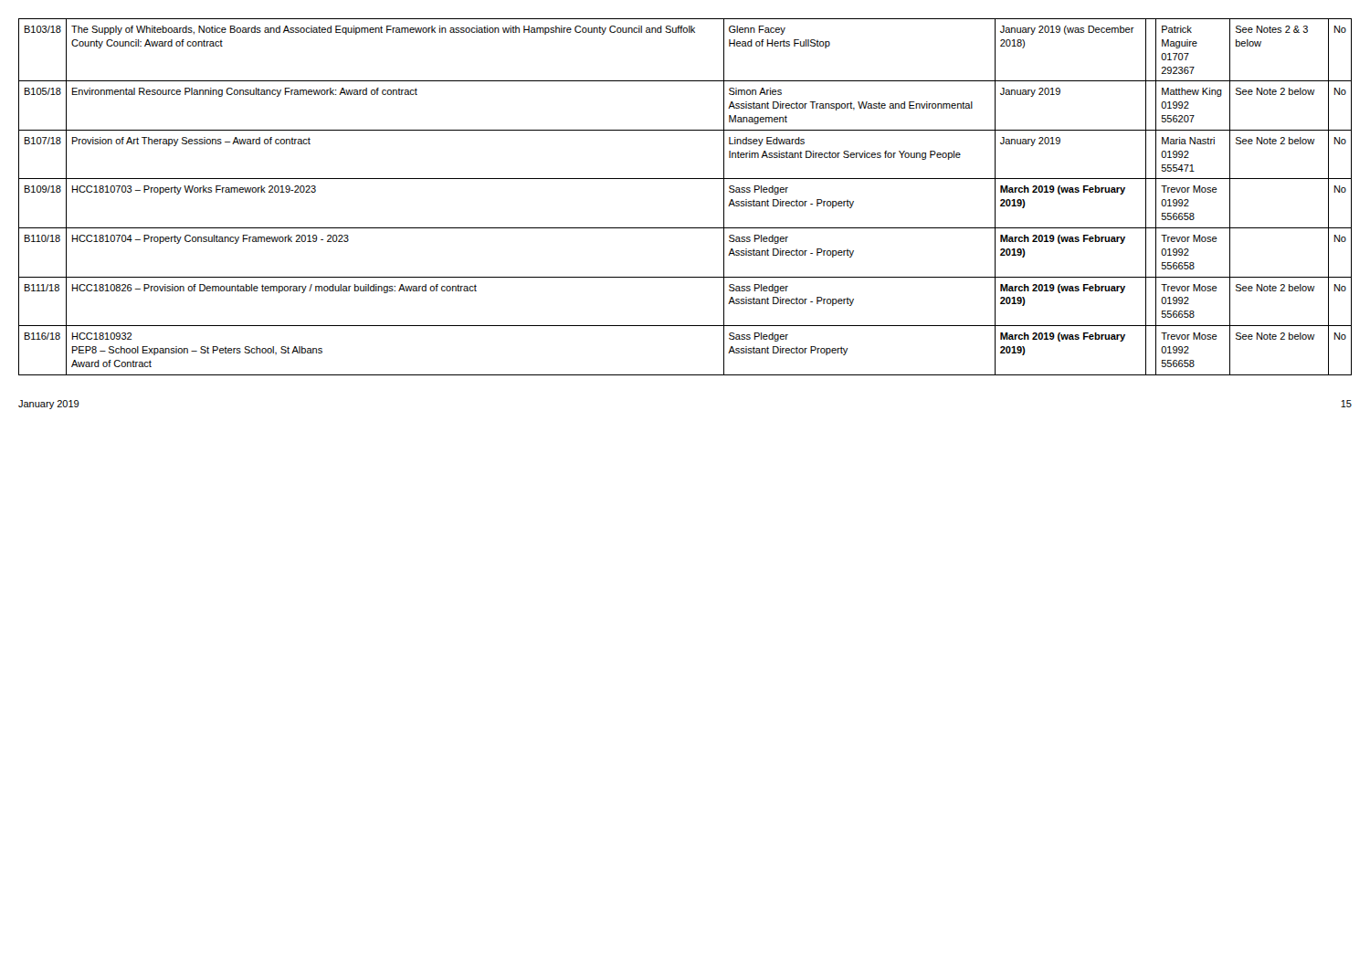| B103/18 | The Supply of Whiteboards, Notice Boards and Associated Equipment Framework in association with Hampshire County Council and Suffolk County Council: Award of contract | Glenn Facey Head of Herts FullStop | January 2019 (was December 2018) | | Patrick Maguire 01707 292367 | See Notes 2 & 3 below | No |
| B105/18 | Environmental Resource Planning Consultancy Framework: Award of contract | Simon Aries Assistant Director Transport, Waste and Environmental Management | January 2019 | | Matthew King 01992 556207 | See Note 2 below | No |
| B107/18 | Provision of Art Therapy Sessions – Award of contract | Lindsey Edwards Interim Assistant Director Services for Young People | January 2019 | | Maria Nastri 01992 555471 | See Note 2 below | No |
| B109/18 | HCC1810703 – Property Works Framework 2019-2023 | Sass Pledger Assistant Director - Property | March 2019 (was February 2019) | | Trevor Mose 01992 556658 | | No |
| B110/18 | HCC1810704 – Property Consultancy Framework 2019 - 2023 | Sass Pledger Assistant Director - Property | March 2019 (was February 2019) | | Trevor Mose 01992 556658 | | No |
| B111/18 | HCC1810826 – Provision of Demountable temporary / modular buildings: Award of contract | Sass Pledger Assistant Director - Property | March 2019 (was February 2019) | | Trevor Mose 01992 556658 | See Note 2 below | No |
| B116/18 | HCC1810932 PEP8 – School Expansion – St Peters School, St Albans Award of Contract | Sass Pledger Assistant Director Property | March 2019 (was February 2019) | | Trevor Mose 01992 556658 | See Note 2 below | No |
January 2019 15